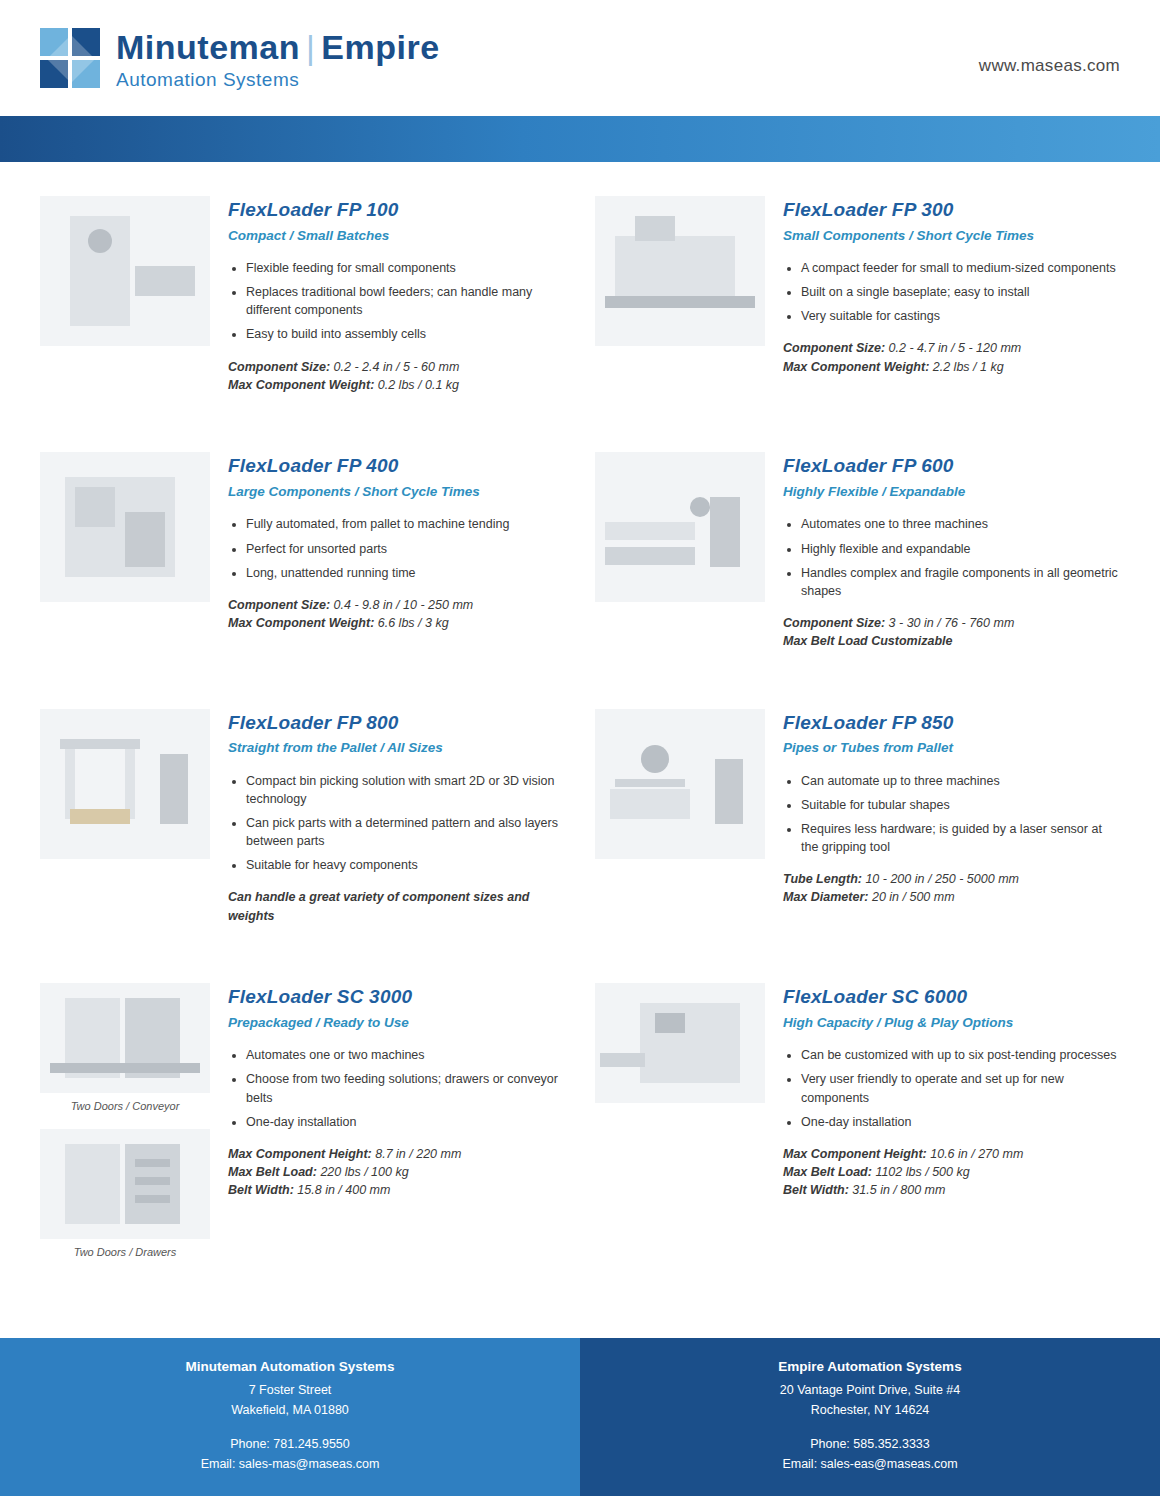Minuteman|Empire
Automation Systems
www.maseas.com
FlexLoader FP 100
Compact / Small Batches
Flexible feeding for small components
Replaces traditional bowl feeders; can handle many different components
Easy to build into assembly cells
Component Size: 0.2 - 2.4 in / 5 - 60 mm Max Component Weight: 0.2 lbs / 0.1 kg
FlexLoader FP 300
Small Components / Short Cycle Times
A compact feeder for small to medium-sized components
Built on a single baseplate; easy to install
Very suitable for castings
Component Size: 0.2 - 4.7 in / 5 - 120 mm Max Component Weight: 2.2 lbs / 1 kg
FlexLoader FP 400
Large Components / Short Cycle Times
Fully automated, from pallet to machine tending
Perfect for unsorted parts
Long, unattended running time
Component Size: 0.4 - 9.8 in / 10 - 250 mm Max Component Weight: 6.6 lbs / 3 kg
FlexLoader FP 600
Highly Flexible / Expandable
Automates one to three machines
Highly flexible and expandable
Handles complex and fragile components in all geometric shapes
Component Size: 3 - 30 in / 76 - 760 mm Max Belt Load Customizable
FlexLoader FP 800
Straight from the Pallet / All Sizes
Compact bin picking solution with smart 2D or 3D vision technology
Can pick parts with a determined pattern and also layers between parts
Suitable for heavy components
Can handle a great variety of component sizes and weights
FlexLoader FP 850
Pipes or Tubes from Pallet
Can automate up to three machines
Suitable for tubular shapes
Requires less hardware; is guided by a laser sensor at the gripping tool
Tube Length: 10 - 200 in / 250 - 5000 mm Max Diameter: 20 in / 500 mm
Two Doors / Conveyor
Two Doors / Drawers
FlexLoader SC 3000
Prepackaged / Ready to Use
Automates one or two machines
Choose from two feeding solutions; drawers or conveyor belts
One-day installation
Max Component Height: 8.7 in / 220 mm Max Belt Load: 220 lbs / 100 kg Belt Width: 15.8 in / 400 mm
FlexLoader SC 6000
High Capacity / Plug & Play Options
Can be customized with up to six post-tending processes
Very user friendly to operate and set up for new components
One-day installation
Max Component Height: 10.6 in / 270 mm Max Belt Load: 1102 lbs / 500 kg Belt Width: 31.5 in / 800 mm
Minuteman Automation Systems
7 Foster Street
Wakefield, MA 01880
Phone: 781.245.9550
Email: sales-mas@maseas.com
Empire Automation Systems
20 Vantage Point Drive, Suite #4
Rochester, NY 14624
Phone: 585.352.3333
Email: sales-eas@maseas.com